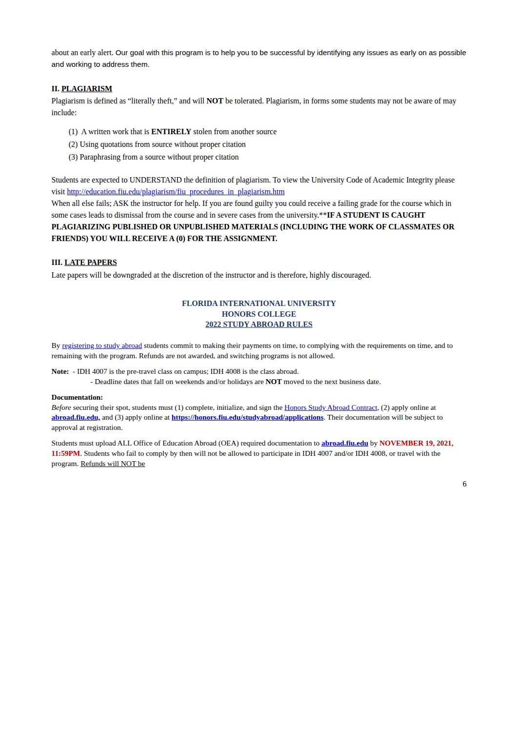about an early alert. Our goal with this program is to help you to be successful by identifying any issues as early on as possible and working to address them.
II. PLAGIARISM
Plagiarism is defined as “literally theft,” and will NOT be tolerated. Plagiarism, in forms some students may not be aware of may include:
(1) A written work that is ENTIRELY stolen from another source
(2) Using quotations from source without proper citation
(3) Paraphrasing from a source without proper citation
Students are expected to UNDERSTAND the definition of plagiarism. To view the University Code of Academic Integrity please visit http://education.fiu.edu/plagiarism/fiu_procedures_in_plagiarism.htm
When all else fails; ASK the instructor for help. If you are found guilty you could receive a failing grade for the course which in some cases leads to dismissal from the course and in severe cases from the university.**IF A STUDENT IS CAUGHT PLAGIARIZING PUBLISHED OR UNPUBLISHED MATERIALS (INCLUDING THE WORK OF CLASSMATES OR FRIENDS) YOU WILL RECEIVE A (0) FOR THE ASSIGNMENT.
III. LATE PAPERS
Late papers will be downgraded at the discretion of the instructor and is therefore, highly discouraged.
FLORIDA INTERNATIONAL UNIVERSITY
HONORS COLLEGE
2022 STUDY ABROAD RULES
By registering to study abroad students commit to making their payments on time, to complying with the requirements on time, and to remaining with the program. Refunds are not awarded, and switching programs is not allowed.
Note: - IDH 4007 is the pre-travel class on campus; IDH 4008 is the class abroad.
- Deadline dates that fall on weekends and/or holidays are NOT moved to the next business date.
Documentation:
Before securing their spot, students must (1) complete, initialize, and sign the Honors Study Abroad Contract, (2) apply online at abroad.fiu.edu, and (3) apply online at https://honors.fiu.edu/studyabroad/applications. Their documentation will be subject to approval at registration.
Students must upload ALL Office of Education Abroad (OEA) required documentation to abroad.fiu.edu by NOVEMBER 19, 2021, 11:59PM. Students who fail to comply by then will not be allowed to participate in IDH 4007 and/or IDH 4008, or travel with the program. Refunds will NOT be
6